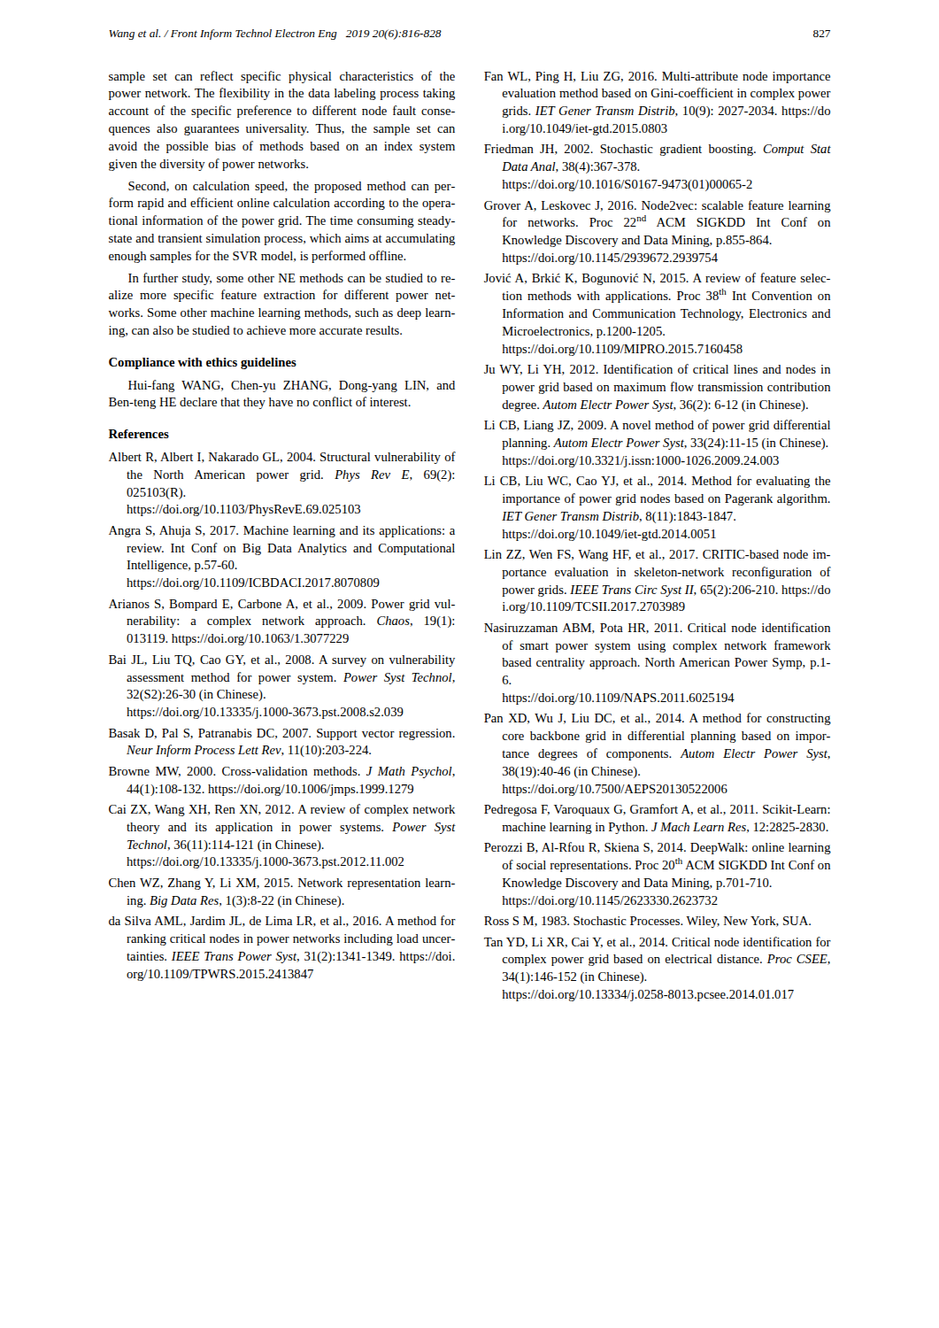Wang et al. / Front Inform Technol Electron Eng 2019 20(6):816-828 827
sample set can reflect specific physical characteristics of the power network. The flexibility in the data labeling process taking account of the specific preference to different node fault consequences also guarantees universality. Thus, the sample set can avoid the possible bias of methods based on an index system given the diversity of power networks.
Second, on calculation speed, the proposed method can perform rapid and efficient online calculation according to the operational information of the power grid. The time consuming steady-state and transient simulation process, which aims at accumulating enough samples for the SVR model, is performed offline.
In further study, some other NE methods can be studied to realize more specific feature extraction for different power networks. Some other machine learning methods, such as deep learning, can also be studied to achieve more accurate results.
Compliance with ethics guidelines
Hui-fang WANG, Chen-yu ZHANG, Dong-yang LIN, and Ben-teng HE declare that they have no conflict of interest.
References
Albert R, Albert I, Nakarado GL, 2004. Structural vulnerability of the North American power grid. Phys Rev E, 69(2): 025103(R).
https://doi.org/10.1103/PhysRevE.69.025103
Angra S, Ahuja S, 2017. Machine learning and its applications: a review. Int Conf on Big Data Analytics and Computational Intelligence, p.57-60.
https://doi.org/10.1109/ICBDACI.2017.8070809
Arianos S, Bompard E, Carbone A, et al., 2009. Power grid vulnerability: a complex network approach. Chaos, 19(1): 013119. https://doi.org/10.1063/1.3077229
Bai JL, Liu TQ, Cao GY, et al., 2008. A survey on vulnerability assessment method for power system. Power Syst Technol, 32(S2):26-30 (in Chinese).
https://doi.org/10.13335/j.1000-3673.pst.2008.s2.039
Basak D, Pal S, Patranabis DC, 2007. Support vector regression. Neur Inform Process Lett Rev, 11(10):203-224.
Browne MW, 2000. Cross-validation methods. J Math Psychol, 44(1):108-132. https://doi.org/10.1006/jmps.1999.1279
Cai ZX, Wang XH, Ren XN, 2012. A review of complex network theory and its application in power systems. Power Syst Technol, 36(11):114-121 (in Chinese).
https://doi.org/10.13335/j.1000-3673.pst.2012.11.002
Chen WZ, Zhang Y, Li XM, 2015. Network representation learning. Big Data Res, 1(3):8-22 (in Chinese).
da Silva AML, Jardim JL, de Lima LR, et al., 2016. A method for ranking critical nodes in power networks including load uncertainties. IEEE Trans Power Syst, 31(2):1341-1349. https://doi.org/10.1109/TPWRS.2015.2413847
Fan WL, Ping H, Liu ZG, 2016. Multi-attribute node importance evaluation method based on Gini-coefficient in complex power grids. IET Gener Transm Distrib, 10(9): 2027-2034. https://doi.org/10.1049/iet-gtd.2015.0803
Friedman JH, 2002. Stochastic gradient boosting. Comput Stat Data Anal, 38(4):367-378.
https://doi.org/10.1016/S0167-9473(01)00065-2
Grover A, Leskovec J, 2016. Node2vec: scalable feature learning for networks. Proc 22nd ACM SIGKDD Int Conf on Knowledge Discovery and Data Mining, p.855-864.
https://doi.org/10.1145/2939672.2939754
Jović A, Brkić K, Bogunović N, 2015. A review of feature selection methods with applications. Proc 38th Int Convention on Information and Communication Technology, Electronics and Microelectronics, p.1200-1205.
https://doi.org/10.1109/MIPRO.2015.7160458
Ju WY, Li YH, 2012. Identification of critical lines and nodes in power grid based on maximum flow transmission contribution degree. Autom Electr Power Syst, 36(2): 6-12 (in Chinese).
Li CB, Liang JZ, 2009. A novel method of power grid differential planning. Autom Electr Power Syst, 33(24):11-15 (in Chinese).
https://doi.org/10.3321/j.issn:1000-1026.2009.24.003
Li CB, Liu WC, Cao YJ, et al., 2014. Method for evaluating the importance of power grid nodes based on Pagerank algorithm. IET Gener Transm Distrib, 8(11):1843-1847.
https://doi.org/10.1049/iet-gtd.2014.0051
Lin ZZ, Wen FS, Wang HF, et al., 2017. CRITIC-based node importance evaluation in skeleton-network reconfiguration of power grids. IEEE Trans Circ Syst II, 65(2):206-210. https://doi.org/10.1109/TCSII.2017.2703989
Nasiruzzaman ABM, Pota HR, 2011. Critical node identification of smart power system using complex network framework based centrality approach. North American Power Symp, p.1-6.
https://doi.org/10.1109/NAPS.2011.6025194
Pan XD, Wu J, Liu DC, et al., 2014. A method for constructing core backbone grid in differential planning based on importance degrees of components. Autom Electr Power Syst, 38(19):40-46 (in Chinese).
https://doi.org/10.7500/AEPS20130522006
Pedregosa F, Varoquaux G, Gramfort A, et al., 2011. Scikit-Learn: machine learning in Python. J Mach Learn Res, 12:2825-2830.
Perozzi B, Al-Rfou R, Skiena S, 2014. DeepWalk: online learning of social representations. Proc 20th ACM SIGKDD Int Conf on Knowledge Discovery and Data Mining, p.701-710.
https://doi.org/10.1145/2623330.2623732
Ross S M, 1983. Stochastic Processes. Wiley, New York, SUA.
Tan YD, Li XR, Cai Y, et al., 2014. Critical node identification for complex power grid based on electrical distance. Proc CSEE, 34(1):146-152 (in Chinese).
https://doi.org/10.13334/j.0258-8013.pcsee.2014.01.017